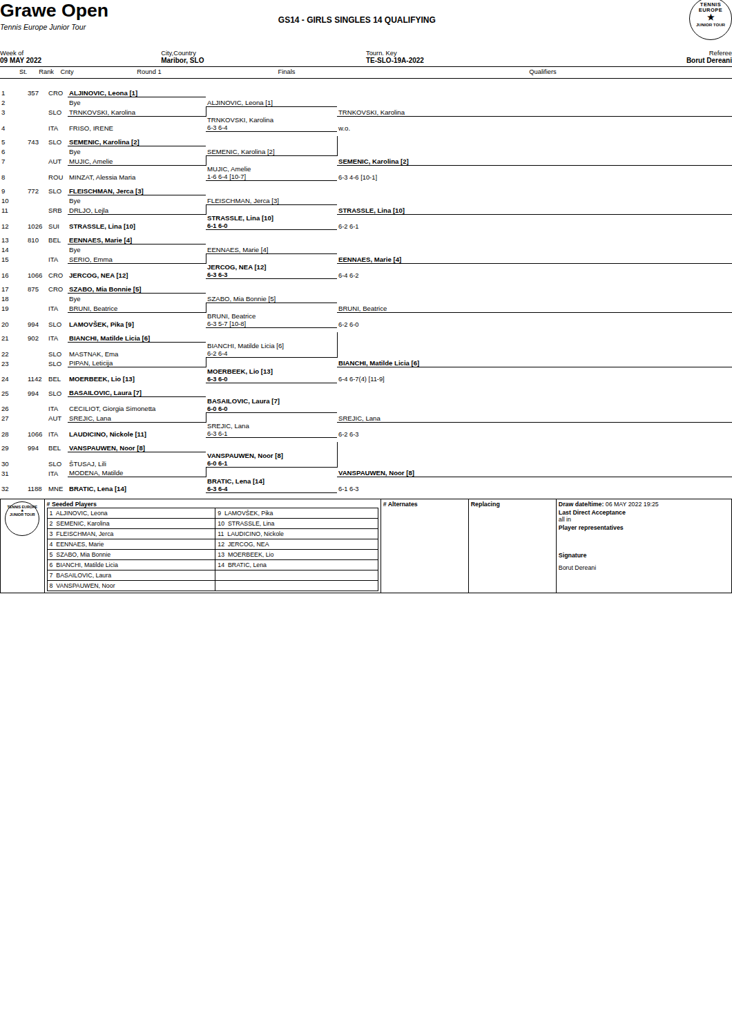TENNIS EUROPE
★
JUNIOR TOUR
Grawe Open
Tennis Europe Junior Tour
GS14 - GIRLS SINGLES 14 QUALIFYING
| Week of | City,Country | Tourn. Key | Referee |
| 09 MAY 2022 | Maribor, SLO | TE-SLO-19A-2022 | Borut Dereani |
| | St. | Rank | Cnty | Round 1 | Finals | Qualifiers |
| 1 | | 357 | CRO | ALJINOVIC, Leona [1] | | |
| 2 | | | | Bye | ALJINOVIC, Leona [1] | |
| 3 | | | SLO | TRNKOVSKI, Karolina | | TRNKOVSKI, Karolina |
| 4 | | | ITA | FRISO, IRENE | TRNKOVSKI, Karolina 6-3 6-4 | w.o. |
| 5 | | 743 | SLO | SEMENIC, Karolina [2] | | |
| 6 | | | | Bye | SEMENIC, Karolina [2] | |
| 7 | | | AUT | MUJIC, Amelie | | SEMENIC, Karolina [2] |
| 8 | | | ROU | MINZAT, Alessia Maria | MUJIC, Amelie 1-6 6-4 [10-7] | 6-3 4-6 [10-1] |
| 9 | | 772 | SLO | FLEISCHMAN, Jerca [3] | | |
| 10 | | | | Bye | FLEISCHMAN, Jerca [3] | |
| 11 | | | SRB | DRLJO, Lejla | | STRASSLE, Lina [10] |
| 12 | | 1026 | SUI | STRASSLE, Lina [10] | STRASSLE, Lina [10] 6-1 6-0 | 6-2 6-1 |
| 13 | | 810 | BEL | EENNAES, Marie [4] | | |
| 14 | | | | Bye | EENNAES, Marie [4] | |
| 15 | | | ITA | SERIO, Emma | | EENNAES, Marie [4] |
| 16 | | 1066 | CRO | JERCOG, NEA [12] | JERCOG, NEA [12] 6-3 6-3 | 6-4 6-2 |
| 17 | | 875 | CRO | SZABO, Mia Bonnie [5] | | |
| 18 | | | | Bye | SZABO, Mia Bonnie [5] | |
| 19 | | | ITA | BRUNI, Beatrice | | BRUNI, Beatrice |
| 20 | | 994 | SLO | LAMOVŠEK, Pika [9] | BRUNI, Beatrice 6-3 5-7 [10-8] | 6-2 6-0 |
| 21 | | 902 | ITA | BIANCHI, Matilde Licia [6] | | |
| 22 | | | SLO | MASTNAK, Ema | BIANCHI, Matilde Licia [6] 6-2 6-4 | |
| 23 | | | SLO | PIPAN, Leticija | | BIANCHI, Matilde Licia [6] |
| 24 | | 1142 | BEL | MOERBEEK, Lio [13] | MOERBEEK, Lio [13] 6-3 6-0 | 6-4 6-7(4) [11-9] |
| 25 | | 994 | SLO | BASAILOVIC, Laura [7] | | |
| 26 | | | ITA | CECILIOT, Giorgia Simonetta | BASAILOVIC, Laura [7] 6-0 6-0 | |
| 27 | | | AUT | SREJIC, Lana | | SREJIC, Lana |
| 28 | | 1066 | ITA | LAUDICINO, Nickole [11] | SREJIC, Lana 6-3 6-1 | 6-2 6-3 |
| 29 | | 994 | BEL | VANSPAUWEN, Noor [8] | | |
| 30 | | | SLO | ŠTUSAJ, Lili | VANSPAUWEN, Noor [8] 6-0 6-1 | |
| 31 | | | ITA | MODENA, Matilde | | VANSPAUWEN, Noor [8] |
| 32 | | 1188 | MNE | BRATIC, Lena [14] | BRATIC, Lena [14] 6-3 6-4 | 6-1 6-3 |
| TENNIS EUROPE ★ JUNIOR TOUR | # Seeded Players / 1 ALJINOVIC, Leona / 9 LAMOVŠEK, Pika / / 2 SEMENIC, Karolina / 10 STRASSLE, Lina / / 3 FLEISCHMAN, Jerca / 11 LAUDICINO, Nickole / / 4 EENNAES, Marie / 12 JERCOG, NEA / / 5 SZABO, Mia Bonnie / 13 MOERBEEK, Lio / / 6 BIANCHI, Matilde Licia / 14 BRATIC, Lena / / 7 BASAILOVIC, Laura / / / 8 VANSPAUWEN, Noor / / | # Alternates | Replacing | Draw date/time: 06 MAY 2022 19:25 Last Direct Acceptance all in Player representatives Signature Borut Dereani |